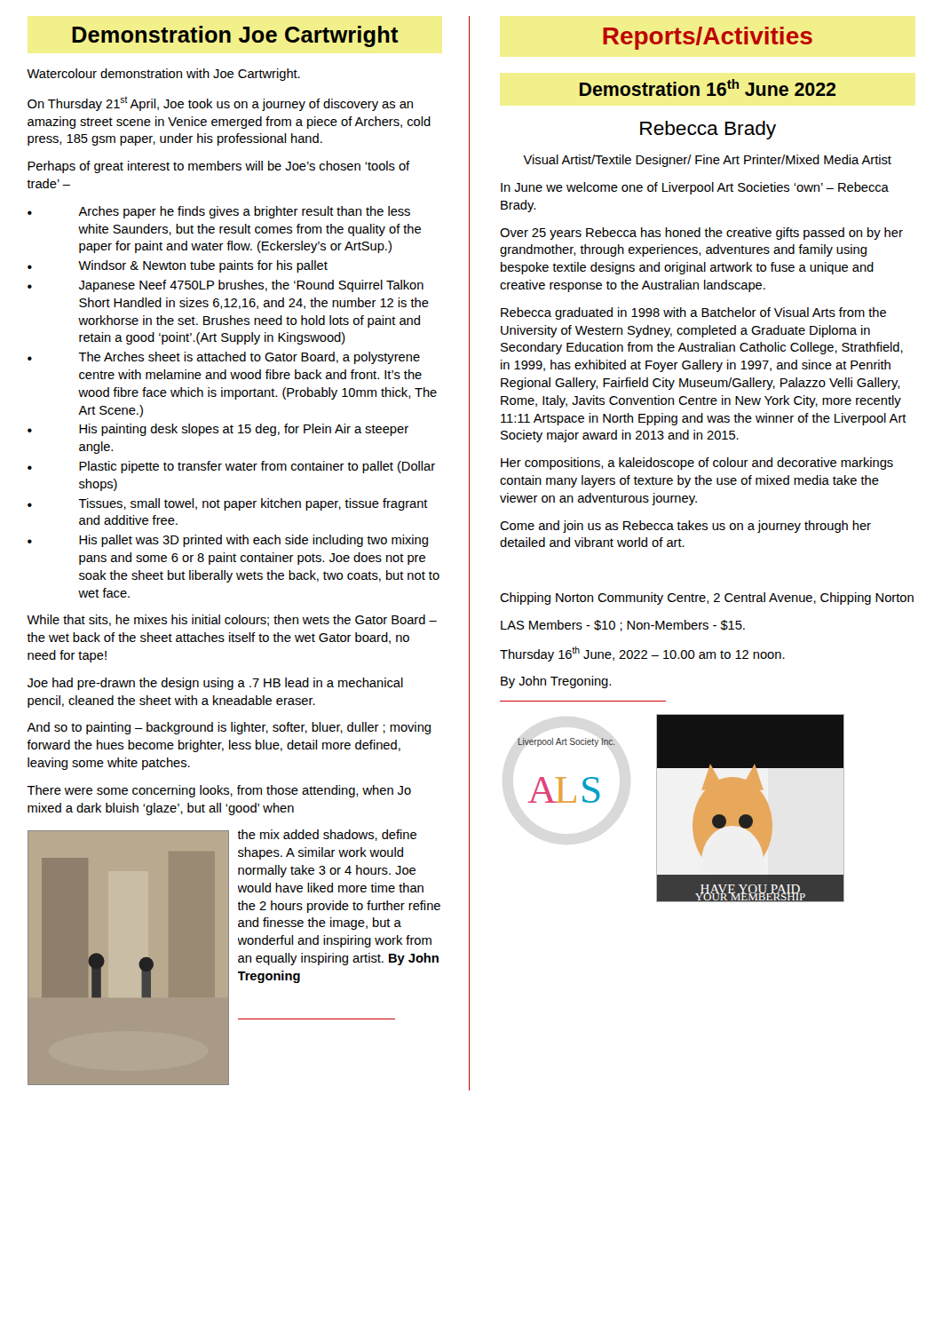Demonstration Joe Cartwright
Watercolour demonstration with Joe Cartwright.
On Thursday 21st April, Joe took us on a journey of discovery as an amazing street scene in Venice emerged from a piece of Archers, cold press, 185 gsm paper, under his professional hand.
Perhaps of great interest to members will be Joe’s chosen ‘tools of trade’ –
Arches paper he finds gives a brighter result than the less white Saunders, but the result comes from the quality of the paper for paint and water flow. (Eckersley’s or ArtSup.)
Windsor & Newton tube paints for his pallet
Japanese Neef 4750LP brushes, the ‘Round Squirrel Talkon Short Handled in sizes 6,12,16, and 24, the number 12 is the workhorse in the set. Brushes need to hold lots of paint and retain a good ‘point’.(Art Supply in Kingswood)
The Arches sheet is attached to Gator Board, a polystyrene centre with melamine and wood fibre back and front. It’s the wood fibre face which is important. (Probably 10mm thick, The Art Scene.)
His painting desk slopes at 15 deg, for Plein Air a steeper angle.
Plastic pipette to transfer water from container to pallet (Dollar shops)
Tissues, small towel, not paper kitchen paper, tissue fragrant and additive free.
His pallet was 3D printed with each side including two mixing pans and some 6 or 8 paint container pots. Joe does not pre soak the sheet but liberally wets the back, two coats, but not to wet face.
While that sits, he mixes his initial colours; then wets the Gator Board – the wet back of the sheet attaches itself to the wet Gator board, no need for tape!
Joe had pre-drawn the design using a .7 HB lead in a mechanical pencil, cleaned the sheet with a kneadable eraser.
And so to painting – background is lighter, softer, bluer, duller ; moving forward the hues become brighter, less blue, detail more defined, leaving some white patches.
There were some concerning looks, from those attending, when Jo mixed a dark bluish ‘glaze’, but all ‘good’ when
the mix added shadows, define shapes. A similar work would normally take 3 or 4 hours. Joe would have liked more time than the 2 hours provide to further refine and finesse the image, but a wonderful and inspiring work from an equally inspiring artist. By John Tregoning
Reports/Activities
Demostration 16th June 2022
Rebecca Brady
Visual Artist/Textile Designer/ Fine Art Printer/Mixed Media Artist
In June we welcome one of Liverpool Art Societies ‘own’ – Rebecca Brady.
Over 25 years Rebecca has honed the creative gifts passed on by her grandmother, through experiences, adventures and family using bespoke textile designs and original artwork to fuse a unique and creative response to the Australian landscape.
Rebecca graduated in 1998 with a Batchelor of Visual Arts from the University of Western Sydney, completed a Graduate Diploma in Secondary Education from the Australian Catholic College, Strathfield, in 1999, has exhibited at Foyer Gallery in 1997, and since at Penrith Regional Gallery, Fairfield City Museum/Gallery, Palazzo Velli Gallery, Rome, Italy, Javits Convention Centre in New York City, more recently 11:11 Artspace in North Epping and was the winner of the Liverpool Art Society major award in 2013 and in 2015.
Her compositions, a kaleidoscope of colour and decorative markings contain many layers of texture by the use of mixed media take the viewer on an adventurous journey.
Come and join us as Rebecca takes us on a journey through her detailed and vibrant world of art.
Chipping Norton Community Centre, 2 Central Avenue, Chipping Norton
LAS Members - $10 ; Non-Members - $15.
Thursday 16th June, 2022 – 10.00 am to 12 noon.
By John Tregoning.